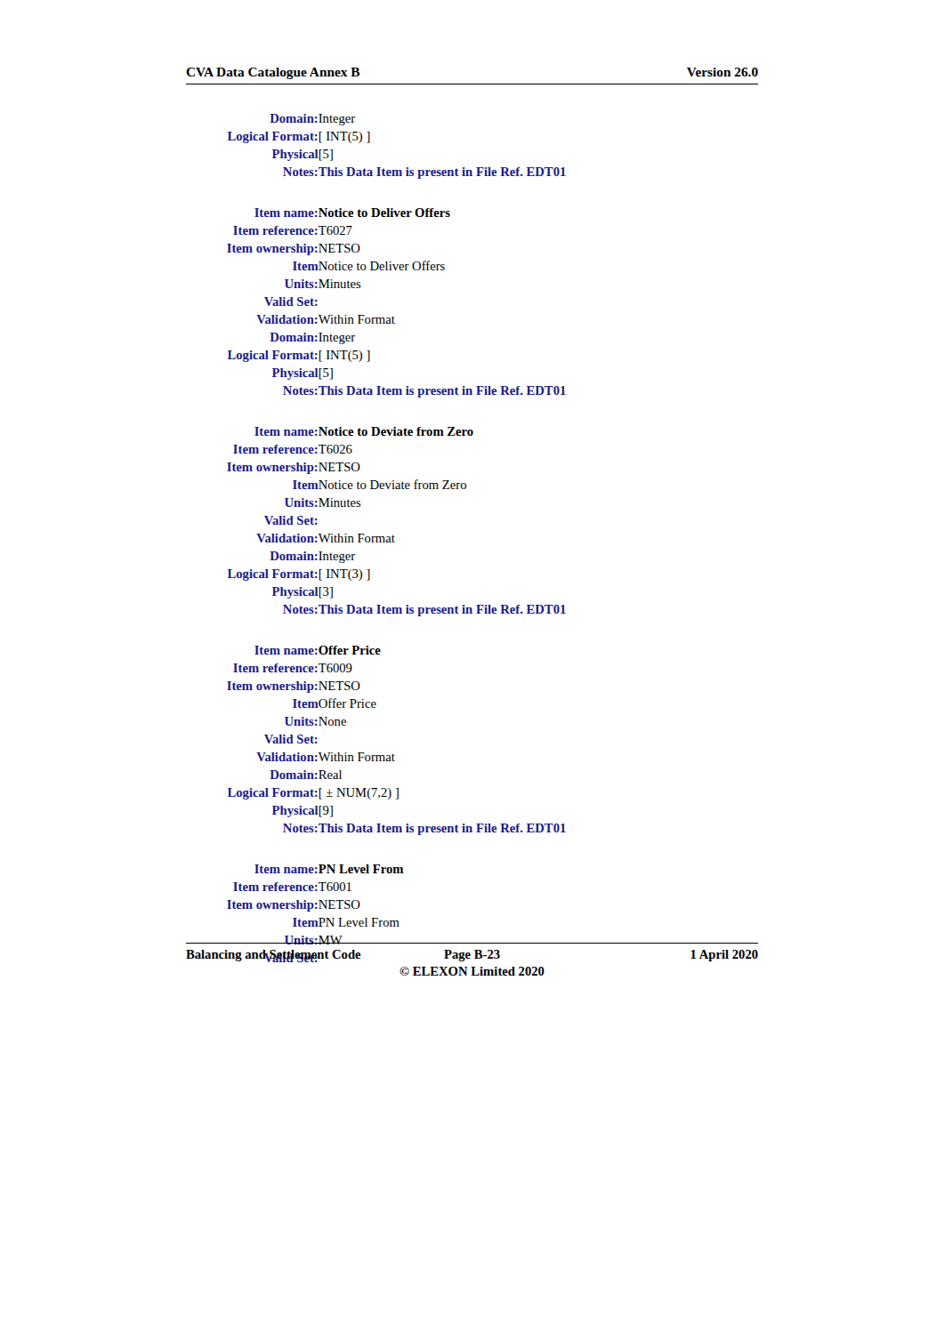CVA Data Catalogue Annex B
Version 26.0
| Domain: | Integer |
| Logical Format: | [ INT(5) ] |
| Physical | [5] |
| Notes: | This Data Item is present in File Ref. EDT01 |
| Item name: | Notice to Deliver Offers |
| Item reference: | T6027 |
| Item ownership: | NETSO |
| Item | Notice to Deliver Offers |
| Units: | Minutes |
| Valid Set: | |
| Validation: | Within Format |
| Domain: | Integer |
| Logical Format: | [ INT(5) ] |
| Physical | [5] |
| Notes: | This Data Item is present in File Ref. EDT01 |
| Item name: | Notice to Deviate from Zero |
| Item reference: | T6026 |
| Item ownership: | NETSO |
| Item | Notice to Deviate from Zero |
| Units: | Minutes |
| Valid Set: | |
| Validation: | Within Format |
| Domain: | Integer |
| Logical Format: | [ INT(3) ] |
| Physical | [3] |
| Notes: | This Data Item is present in File Ref. EDT01 |
| Item name: | Offer Price |
| Item reference: | T6009 |
| Item ownership: | NETSO |
| Item | Offer Price |
| Units: | None |
| Valid Set: | |
| Validation: | Within Format |
| Domain: | Real |
| Logical Format: | [ ± NUM(7,2) ] |
| Physical | [9] |
| Notes: | This Data Item is present in File Ref. EDT01 |
| Item name: | PN Level From |
| Item reference: | T6001 |
| Item ownership: | NETSO |
| Item | PN Level From |
| Units: | MW |
| Valid Set: | |
Balancing and Settlement Code
Page B-23
1 April 2020
© ELEXON Limited 2020